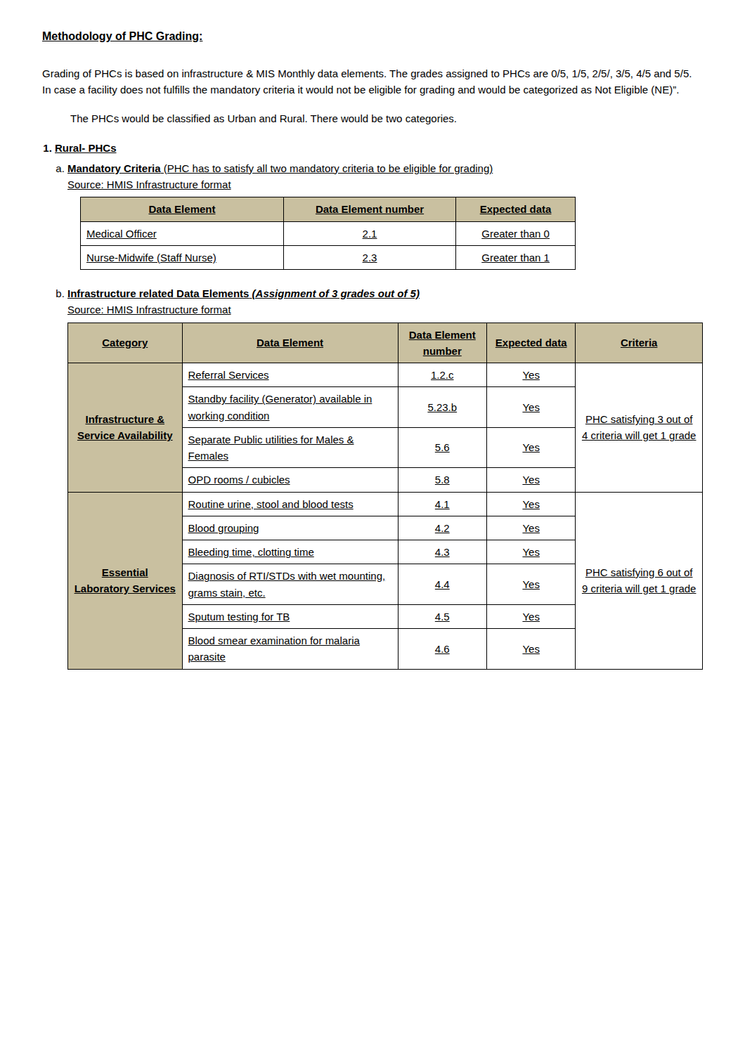Methodology of PHC Grading:
Grading of PHCs is based on infrastructure & MIS Monthly data elements. The grades assigned to PHCs are 0/5, 1/5, 2/5/, 3/5, 4/5 and 5/5. In case a facility does not fulfills the mandatory criteria it would not be eligible for grading and would be categorized as Not Eligible (NE)”.
The PHCs would be classified as Urban and Rural. There would be two categories.
Rural- PHCs
Mandatory Criteria (PHC has to satisfy all two mandatory criteria to be eligible for grading)
Source: HMIS Infrastructure format
| Data Element | Data Element number | Expected data |
| --- | --- | --- |
| Medical Officer | 2.1 | Greater than 0 |
| Nurse-Midwife (Staff Nurse) | 2.3 | Greater than 1 |
Infrastructure related Data Elements (Assignment of 3 grades out of 5)
Source: HMIS Infrastructure format
| Category | Data Element | Data Element number | Expected data | Criteria |
| --- | --- | --- | --- | --- |
| Infrastructure & Service Availability | Referral Services | 1.2.c | Yes | PHC satisfying 3 out of 4 criteria will get 1 grade |
| Standby facility (Generator) available in working condition | 5.23.b | Yes |
| Separate Public utilities for Males & Females | 5.6 | Yes |
| OPD rooms / cubicles | 5.8 | Yes |
| Essential Laboratory Services | Routine urine, stool and blood tests | 4.1 | Yes | PHC satisfying 6 out of 9 criteria will get 1 grade |
| Blood grouping | 4.2 | Yes |
| Bleeding time, clotting time | 4.3 | Yes |
| Diagnosis of RTI/STDs with wet mounting, grams stain, etc. | 4.4 | Yes |
| Sputum testing for TB | 4.5 | Yes |
| Blood smear examination for malaria parasite | 4.6 | Yes |